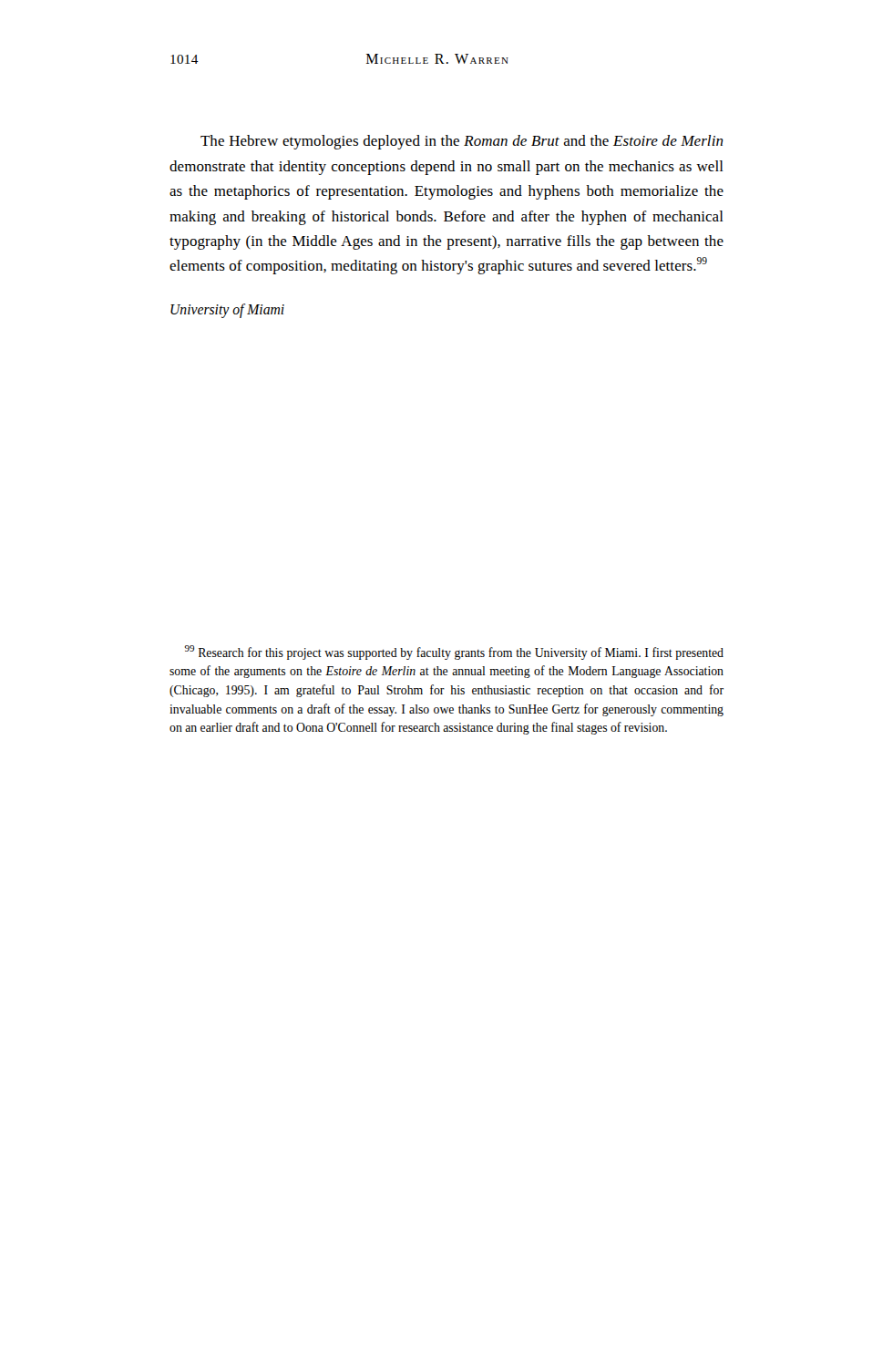1014 Michelle R. Warren
The Hebrew etymologies deployed in the Roman de Brut and the Estoire de Merlin demonstrate that identity conceptions depend in no small part on the mechanics as well as the metaphorics of representation. Etymologies and hyphens both memorialize the making and breaking of historical bonds. Before and after the hyphen of mechanical typography (in the Middle Ages and in the present), narrative fills the gap between the elements of composition, meditating on history's graphic sutures and severed letters.99
University of Miami
99 Research for this project was supported by faculty grants from the University of Miami. I first presented some of the arguments on the Estoire de Merlin at the annual meeting of the Modern Language Association (Chicago, 1995). I am grateful to Paul Strohm for his enthusiastic reception on that occasion and for invaluable comments on a draft of the essay. I also owe thanks to SunHee Gertz for generously commenting on an earlier draft and to Oona O'Connell for research assistance during the final stages of revision.